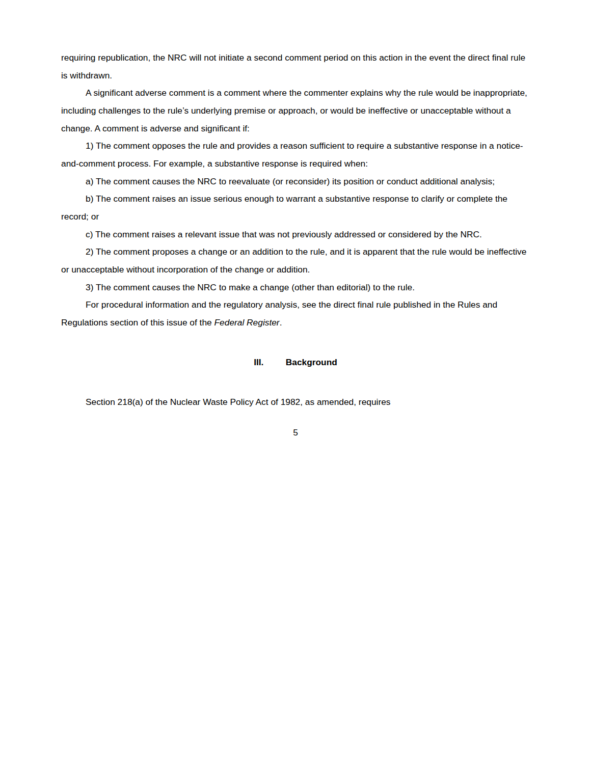requiring republication, the NRC will not initiate a second comment period on this action in the event the direct final rule is withdrawn.
A significant adverse comment is a comment where the commenter explains why the rule would be inappropriate, including challenges to the rule’s underlying premise or approach, or would be ineffective or unacceptable without a change. A comment is adverse and significant if:
1) The comment opposes the rule and provides a reason sufficient to require a substantive response in a notice-and-comment process. For example, a substantive response is required when:
a) The comment causes the NRC to reevaluate (or reconsider) its position or conduct additional analysis;
b) The comment raises an issue serious enough to warrant a substantive response to clarify or complete the record; or
c) The comment raises a relevant issue that was not previously addressed or considered by the NRC.
2) The comment proposes a change or an addition to the rule, and it is apparent that the rule would be ineffective or unacceptable without incorporation of the change or addition.
3) The comment causes the NRC to make a change (other than editorial) to the rule.
For procedural information and the regulatory analysis, see the direct final rule published in the Rules and Regulations section of this issue of the Federal Register.
III. Background
Section 218(a) of the Nuclear Waste Policy Act of 1982, as amended, requires
5